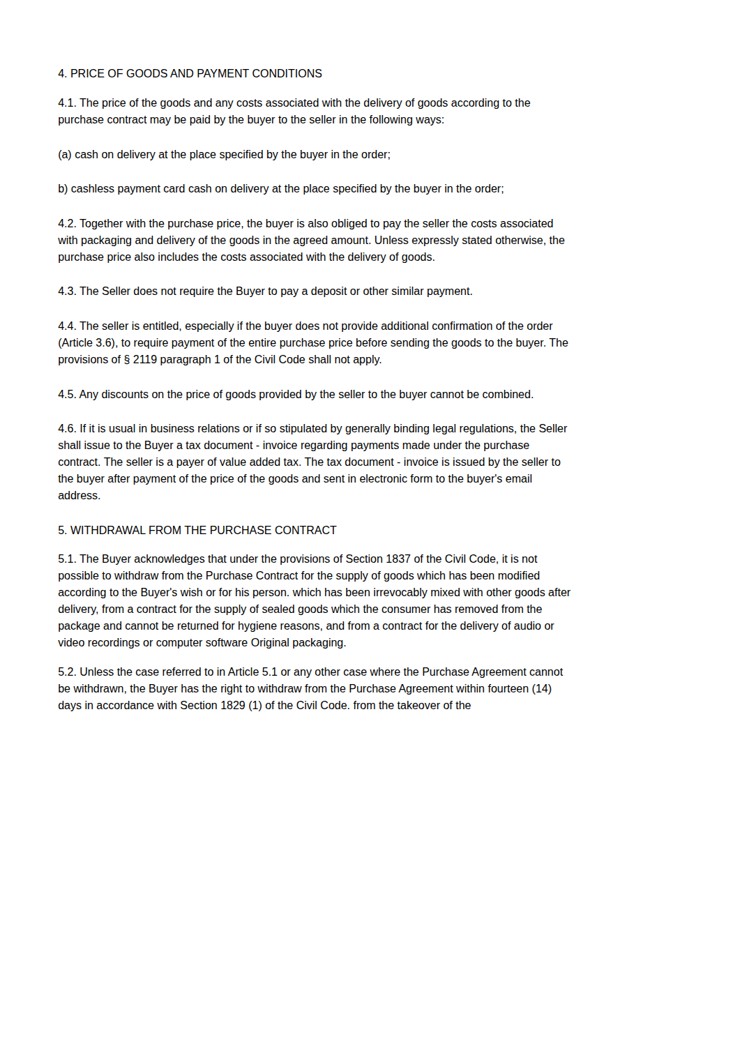4. PRICE OF GOODS AND PAYMENT CONDITIONS
4.1. The price of the goods and any costs associated with the delivery of goods according to the purchase contract may be paid by the buyer to the seller in the following ways:
(a) cash on delivery at the place specified by the buyer in the order;
b) cashless payment card cash on delivery at the place specified by the buyer in the order;
4.2. Together with the purchase price, the buyer is also obliged to pay the seller the costs associated with packaging and delivery of the goods in the agreed amount. Unless expressly stated otherwise, the purchase price also includes the costs associated with the delivery of goods.
4.3. The Seller does not require the Buyer to pay a deposit or other similar payment.
4.4. The seller is entitled, especially if the buyer does not provide additional confirmation of the order (Article 3.6), to require payment of the entire purchase price before sending the goods to the buyer. The provisions of § 2119 paragraph 1 of the Civil Code shall not apply.
4.5. Any discounts on the price of goods provided by the seller to the buyer cannot be combined.
4.6. If it is usual in business relations or if so stipulated by generally binding legal regulations, the Seller shall issue to the Buyer a tax document - invoice regarding payments made under the purchase contract. The seller is a payer of value added tax. The tax document - invoice is issued by the seller to the buyer after payment of the price of the goods and sent in electronic form to the buyer's email address.
5. WITHDRAWAL FROM THE PURCHASE CONTRACT
5.1. The Buyer acknowledges that under the provisions of Section 1837 of the Civil Code, it is not possible to withdraw from the Purchase Contract for the supply of goods which has been modified according to the Buyer's wish or for his person. which has been irrevocably mixed with other goods after delivery, from a contract for the supply of sealed goods which the consumer has removed from the package and cannot be returned for hygiene reasons, and from a contract for the delivery of audio or video recordings or computer software Original packaging.
5.2. Unless the case referred to in Article 5.1 or any other case where the Purchase Agreement cannot be withdrawn, the Buyer has the right to withdraw from the Purchase Agreement within fourteen (14) days in accordance with Section 1829 (1) of the Civil Code. from the takeover of the